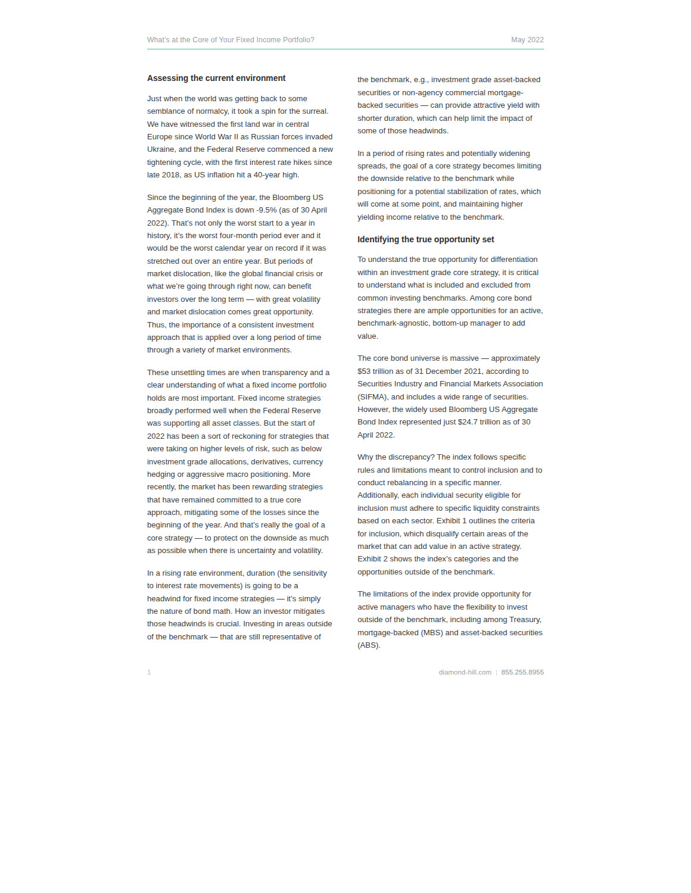What’s at the Core of Your Fixed Income Portfolio? May 2022
Assessing the current environment
Just when the world was getting back to some semblance of normalcy, it took a spin for the surreal. We have witnessed the first land war in central Europe since World War II as Russian forces invaded Ukraine, and the Federal Reserve commenced a new tightening cycle, with the first interest rate hikes since late 2018, as US inflation hit a 40-year high.
Since the beginning of the year, the Bloomberg US Aggregate Bond Index is down -9.5% (as of 30 April 2022). That’s not only the worst start to a year in history, it’s the worst four-month period ever and it would be the worst calendar year on record if it was stretched out over an entire year. But periods of market dislocation, like the global financial crisis or what we’re going through right now, can benefit investors over the long term — with great volatility and market dislocation comes great opportunity. Thus, the importance of a consistent investment approach that is applied over a long period of time through a variety of market environments.
These unsettling times are when transparency and a clear understanding of what a fixed income portfolio holds are most important. Fixed income strategies broadly performed well when the Federal Reserve was supporting all asset classes. But the start of 2022 has been a sort of reckoning for strategies that were taking on higher levels of risk, such as below investment grade allocations, derivatives, currency hedging or aggressive macro positioning. More recently, the market has been rewarding strategies that have remained committed to a true core approach, mitigating some of the losses since the beginning of the year. And that’s really the goal of a core strategy — to protect on the downside as much as possible when there is uncertainty and volatility.
In a rising rate environment, duration (the sensitivity to interest rate movements) is going to be a headwind for fixed income strategies — it’s simply the nature of bond math. How an investor mitigates those headwinds is crucial. Investing in areas outside of the benchmark — that are still representative of the benchmark, e.g., investment grade asset-backed securities or non-agency commercial mortgage-backed securities — can provide attractive yield with shorter duration, which can help limit the impact of some of those headwinds.
In a period of rising rates and potentially widening spreads, the goal of a core strategy becomes limiting the downside relative to the benchmark while positioning for a potential stabilization of rates, which will come at some point, and maintaining higher yielding income relative to the benchmark.
Identifying the true opportunity set
To understand the true opportunity for differentiation within an investment grade core strategy, it is critical to understand what is included and excluded from common investing benchmarks. Among core bond strategies there are ample opportunities for an active, benchmark-agnostic, bottom-up manager to add value.
The core bond universe is massive — approximately $53 trillion as of 31 December 2021, according to Securities Industry and Financial Markets Association (SIFMA), and includes a wide range of securities. However, the widely used Bloomberg US Aggregate Bond Index represented just $24.7 trillion as of 30 April 2022.
Why the discrepancy? The index follows specific rules and limitations meant to control inclusion and to conduct rebalancing in a specific manner. Additionally, each individual security eligible for inclusion must adhere to specific liquidity constraints based on each sector. Exhibit 1 outlines the criteria for inclusion, which disqualify certain areas of the market that can add value in an active strategy. Exhibit 2 shows the index’s categories and the opportunities outside of the benchmark.
The limitations of the index provide opportunity for active managers who have the flexibility to invest outside of the benchmark, including among Treasury, mortgage-backed (MBS) and asset-backed securities (ABS).
1 diamond-hill.com|855.255.8955